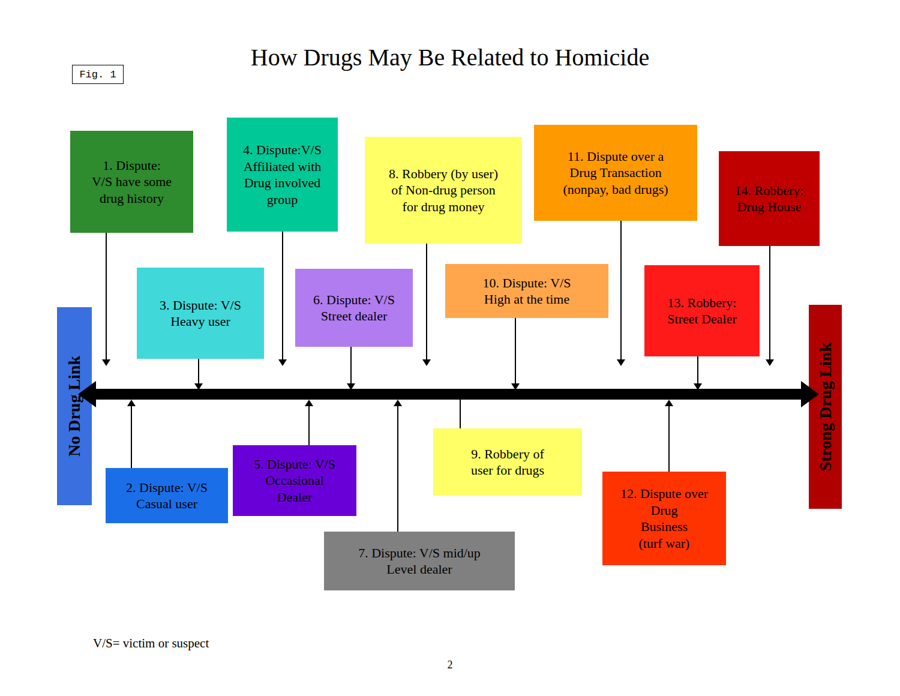Fig. 1
How Drugs May Be Related to Homicide
No Drug Link
Strong Drug Link
1. Dispute:
V/S have some
drug history
4. Dispute:V/S
Affiliated with
Drug involved
group
8. Robbery (by user)
of Non-drug person
for drug money
11. Dispute over a
Drug Transaction
(nonpay, bad drugs)
14. Robbery:
Drug House
3. Dispute: V/S
Heavy user
6. Dispute: V/S
Street dealer
10. Dispute: V/S
High at the time
13. Robbery:
Street Dealer
2. Dispute: V/S
Casual user
5. Dispute: V/S
Occasional
Dealer
7. Dispute: V/S mid/up
Level dealer
9. Robbery of
user for drugs
12. Dispute over
Drug
Business
(turf war)
V/S= victim or suspect
2